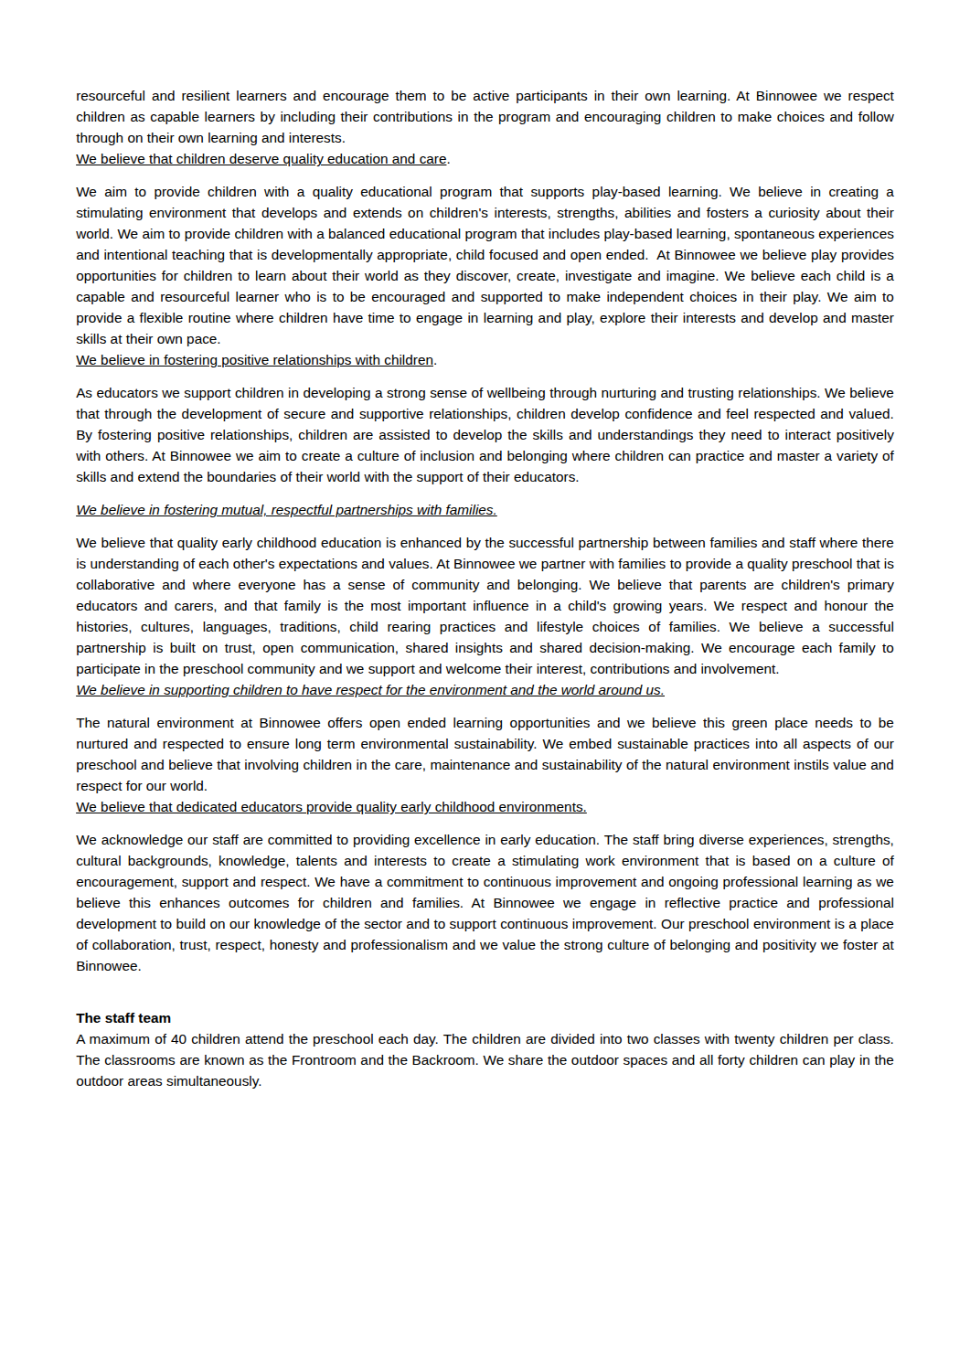resourceful and resilient learners and encourage them to be active participants in their own learning. At Binnowee we respect children as capable learners by including their contributions in the program and encouraging children to make choices and follow through on their own learning and interests.
We believe that children deserve quality education and care.
We aim to provide children with a quality educational program that supports play-based learning. We believe in creating a stimulating environment that develops and extends on children's interests, strengths, abilities and fosters a curiosity about their world. We aim to provide children with a balanced educational program that includes play-based learning, spontaneous experiences and intentional teaching that is developmentally appropriate, child focused and open ended. At Binnowee we believe play provides opportunities for children to learn about their world as they discover, create, investigate and imagine. We believe each child is a capable and resourceful learner who is to be encouraged and supported to make independent choices in their play. We aim to provide a flexible routine where children have time to engage in learning and play, explore their interests and develop and master skills at their own pace.
We believe in fostering positive relationships with children.
As educators we support children in developing a strong sense of wellbeing through nurturing and trusting relationships. We believe that through the development of secure and supportive relationships, children develop confidence and feel respected and valued. By fostering positive relationships, children are assisted to develop the skills and understandings they need to interact positively with others. At Binnowee we aim to create a culture of inclusion and belonging where children can practice and master a variety of skills and extend the boundaries of their world with the support of their educators.
We believe in fostering mutual, respectful partnerships with families.
We believe that quality early childhood education is enhanced by the successful partnership between families and staff where there is understanding of each other's expectations and values. At Binnowee we partner with families to provide a quality preschool that is collaborative and where everyone has a sense of community and belonging. We believe that parents are children's primary educators and carers, and that family is the most important influence in a child's growing years. We respect and honour the histories, cultures, languages, traditions, child rearing practices and lifestyle choices of families. We believe a successful partnership is built on trust, open communication, shared insights and shared decision-making. We encourage each family to participate in the preschool community and we support and welcome their interest, contributions and involvement.
We believe in supporting children to have respect for the environment and the world around us.
The natural environment at Binnowee offers open ended learning opportunities and we believe this green place needs to be nurtured and respected to ensure long term environmental sustainability. We embed sustainable practices into all aspects of our preschool and believe that involving children in the care, maintenance and sustainability of the natural environment instils value and respect for our world.
We believe that dedicated educators provide quality early childhood environments.
We acknowledge our staff are committed to providing excellence in early education. The staff bring diverse experiences, strengths, cultural backgrounds, knowledge, talents and interests to create a stimulating work environment that is based on a culture of encouragement, support and respect. We have a commitment to continuous improvement and ongoing professional learning as we believe this enhances outcomes for children and families. At Binnowee we engage in reflective practice and professional development to build on our knowledge of the sector and to support continuous improvement. Our preschool environment is a place of collaboration, trust, respect, honesty and professionalism and we value the strong culture of belonging and positivity we foster at Binnowee.
The staff team
A maximum of 40 children attend the preschool each day. The children are divided into two classes with twenty children per class. The classrooms are known as the Frontroom and the Backroom. We share the outdoor spaces and all forty children can play in the outdoor areas simultaneously.